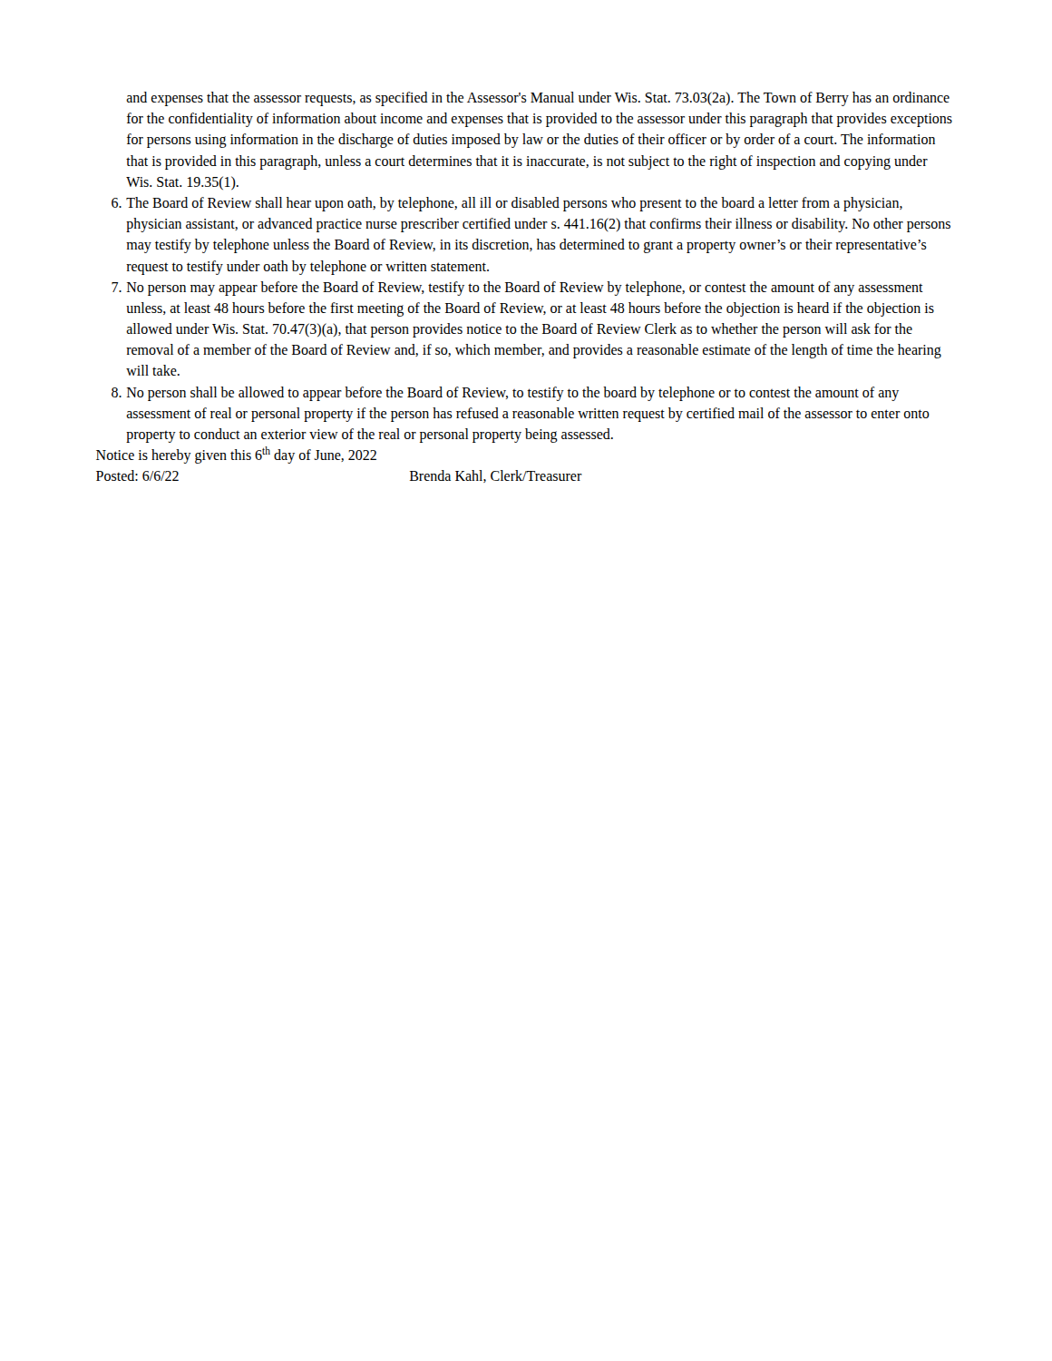and expenses that the assessor requests, as specified in the Assessor's Manual under Wis. Stat. 73.03(2a). The Town of Berry has an ordinance for the confidentiality of information about income and expenses that is provided to the assessor under this paragraph that provides exceptions for persons using information in the discharge of duties imposed by law or the duties of their officer or by order of a court. The information that is provided in this paragraph, unless a court determines that it is inaccurate, is not subject to the right of inspection and copying under Wis. Stat. 19.35(1).
6. The Board of Review shall hear upon oath, by telephone, all ill or disabled persons who present to the board a letter from a physician, physician assistant, or advanced practice nurse prescriber certified under s. 441.16(2) that confirms their illness or disability. No other persons may testify by telephone unless the Board of Review, in its discretion, has determined to grant a property owner’s or their representative’s request to testify under oath by telephone or written statement.
7. No person may appear before the Board of Review, testify to the Board of Review by telephone, or contest the amount of any assessment unless, at least 48 hours before the first meeting of the Board of Review, or at least 48 hours before the objection is heard if the objection is allowed under Wis. Stat. 70.47(3)(a), that person provides notice to the Board of Review Clerk as to whether the person will ask for the removal of a member of the Board of Review and, if so, which member, and provides a reasonable estimate of the length of time the hearing will take.
8. No person shall be allowed to appear before the Board of Review, to testify to the board by telephone or to contest the amount of any assessment of real or personal property if the person has refused a reasonable written request by certified mail of the assessor to enter onto property to conduct an exterior view of the real or personal property being assessed.
Notice is hereby given this 6th day of June, 2022
Posted: 6/6/22 Brenda Kahl, Clerk/Treasurer